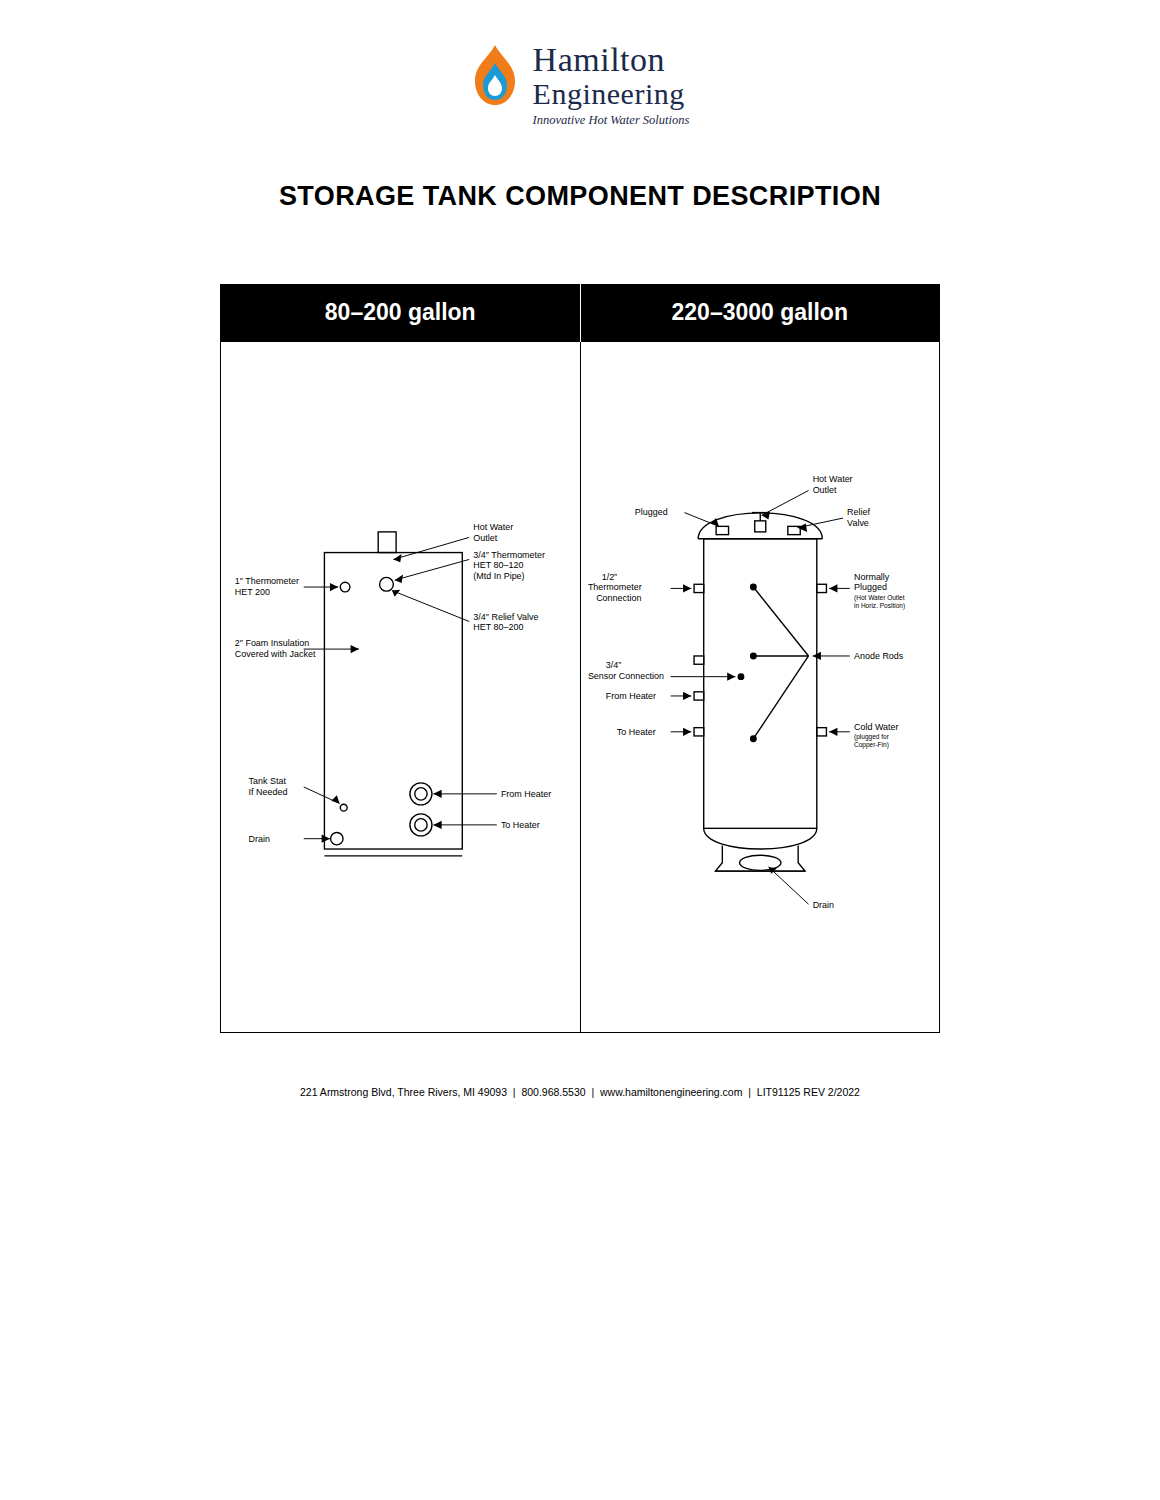Hamilton
Engineering
Innovative Hot Water Solutions
STORAGE TANK COMPONENT DESCRIPTION
| 80–200 gallon | 220–3000 gallon |
| --- | --- |
| Hot Water Outlet 3/4″ Thermometer HET 80–120 (Mtd In Pipe) 1″ Thermometer HET 200 3/4″ Relief Valve HET 80–200 2″ Foam Insulation Covered with Jacket Tank Stat If Needed Drain From Heater To Heater | Hot Water Outlet Plugged Relief Valve 1/2” Thermometer Connection Normally Plugged (Hot Water Outlet in Horiz. Position) Anode Rods 3/4” Sensor Connection From Heater To Heater Cold Water (plugged for Copper-Fin) Drain |
221 Armstrong Blvd, Three Rivers, MI 49093 | 800.968.5530 | www.hamiltonengineering.com | LIT91125 REV 2/2022